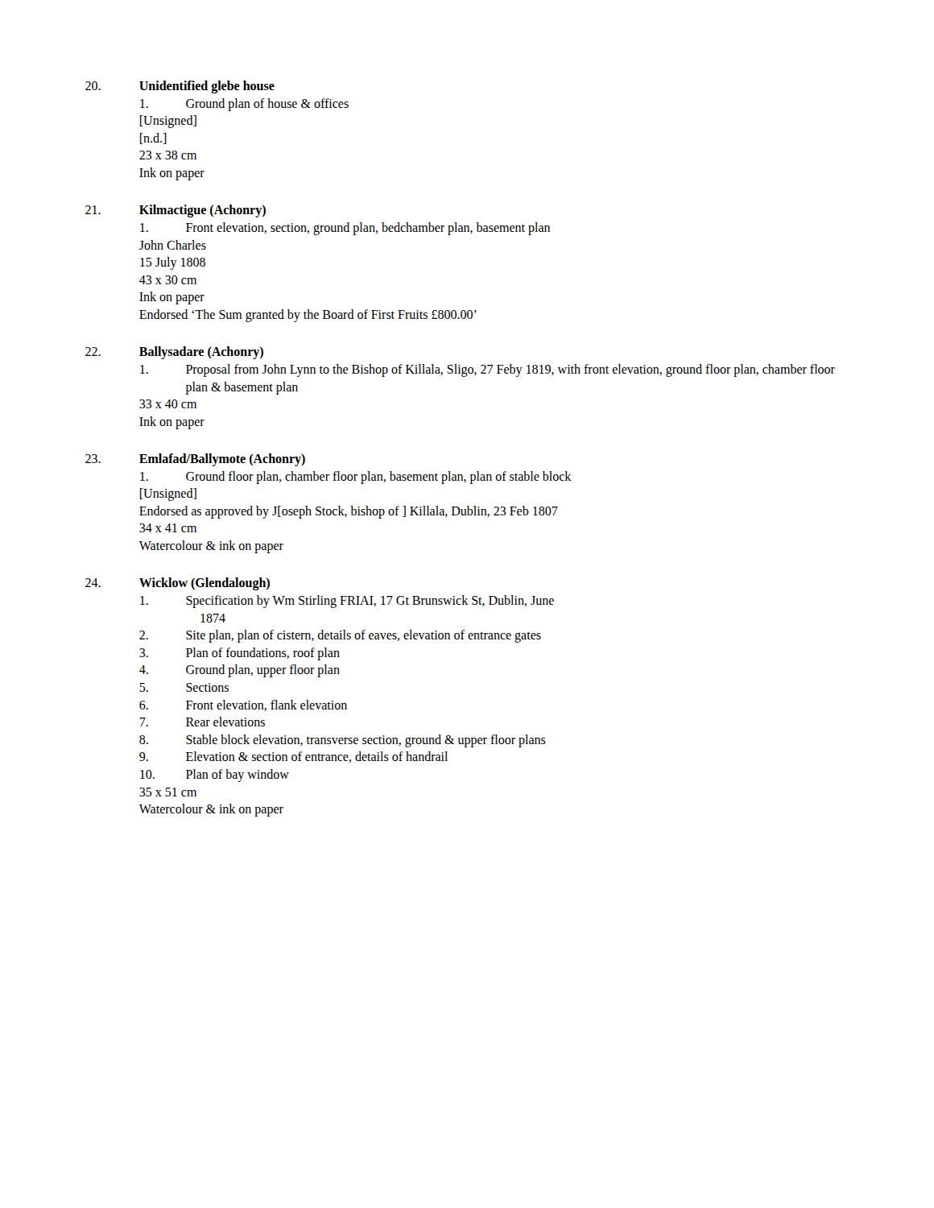20.
Unidentified glebe house
1. Ground plan of house & offices
[Unsigned]
[n.d.]
23 x 38 cm
Ink on paper
21.
Kilmactigue (Achonry)
1. Front elevation, section, ground plan, bedchamber plan, basement plan
John Charles
15 July 1808
43 x 30 cm
Ink on paper
Endorsed ‘The Sum granted by the Board of First Fruits £800.00’
22.
Ballysadare (Achonry)
1. Proposal from John Lynn to the Bishop of Killala, Sligo, 27 Feby 1819, with front elevation, ground floor plan, chamber floor plan & basement plan
33 x 40 cm
Ink on paper
23.
Emlafad/Ballymote (Achonry)
1. Ground floor plan, chamber floor plan, basement plan, plan of stable block
[Unsigned]
Endorsed as approved by J[oseph Stock, bishop of ] Killala, Dublin, 23 Feb 1807
34 x 41 cm
Watercolour & ink on paper
24.
Wicklow (Glendalough)
1. Specification by Wm Stirling FRIAI, 17 Gt Brunswick St, Dublin, June1874
2. Site plan, plan of cistern, details of eaves, elevation of entrance gates
3. Plan of foundations, roof plan
4. Ground plan, upper floor plan
5. Sections
6. Front elevation, flank elevation
7. Rear elevations
8. Stable block elevation, transverse section, ground & upper floor plans
9. Elevation & section of entrance, details of handrail
10. Plan of bay window
35 x 51 cm
Watercolour & ink on paper